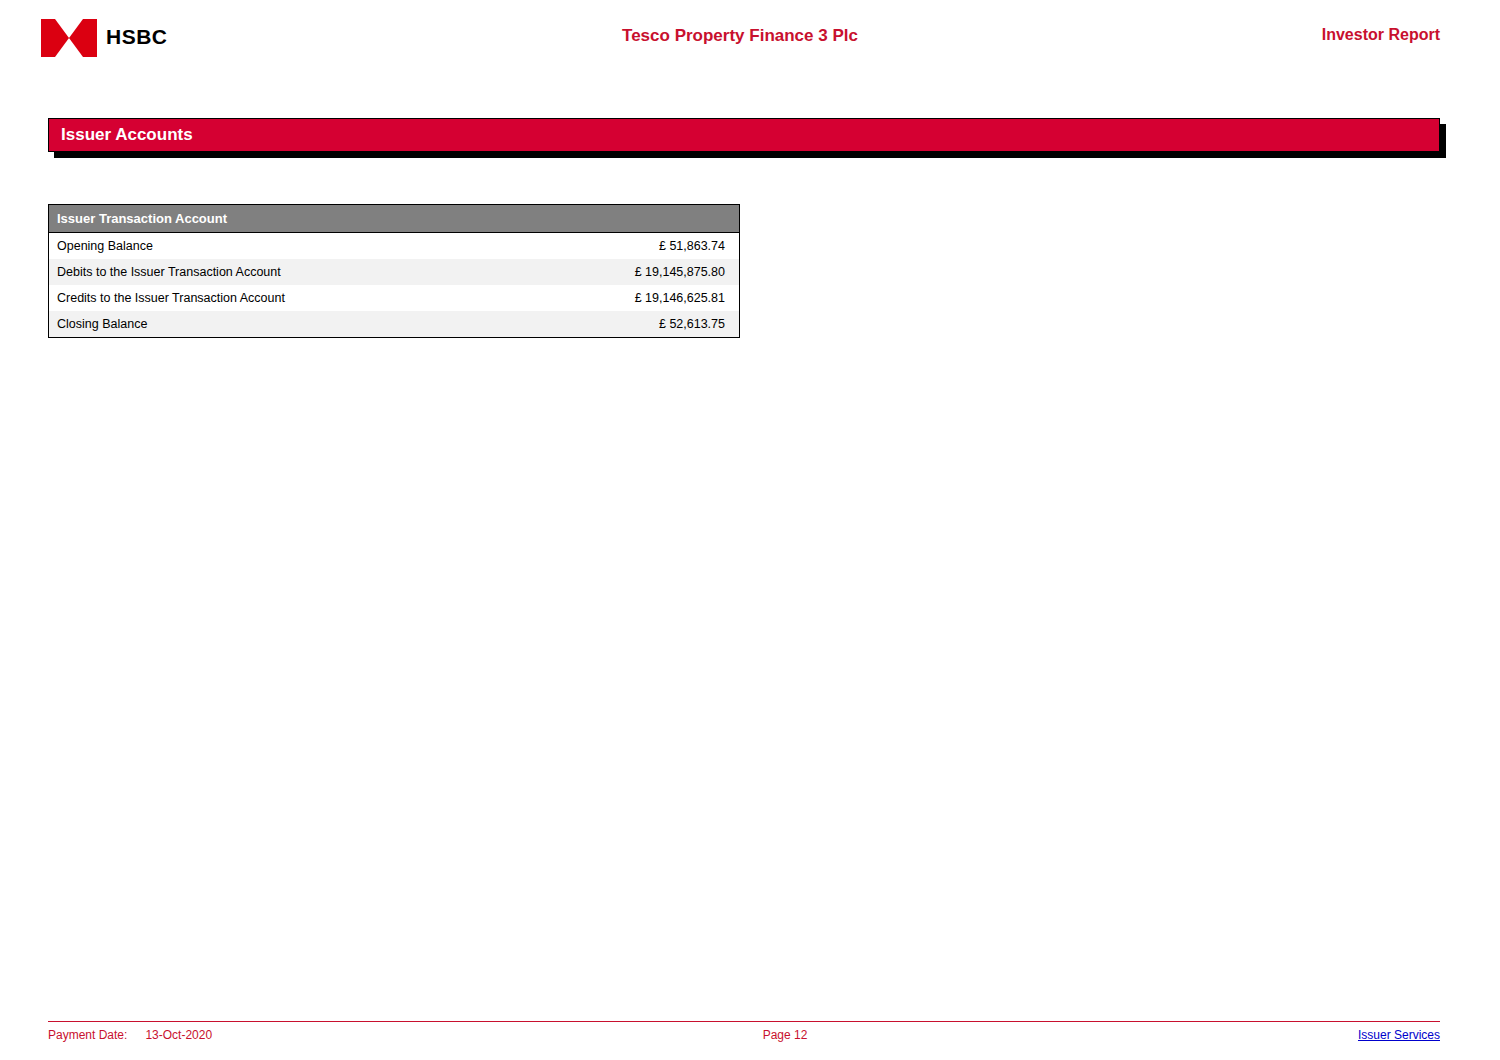HSBC
Tesco Property Finance 3 Plc
Investor Report
Issuer Accounts
| Issuer Transaction Account |
| --- |
| Opening Balance | £ 51,863.74 |
| Debits to the Issuer Transaction Account | £ 19,145,875.80 |
| Credits to the Issuer Transaction Account | £ 19,146,625.81 |
| Closing Balance | £ 52,613.75 |
Payment Date: 13-Oct-2020
Page 12
Issuer Services